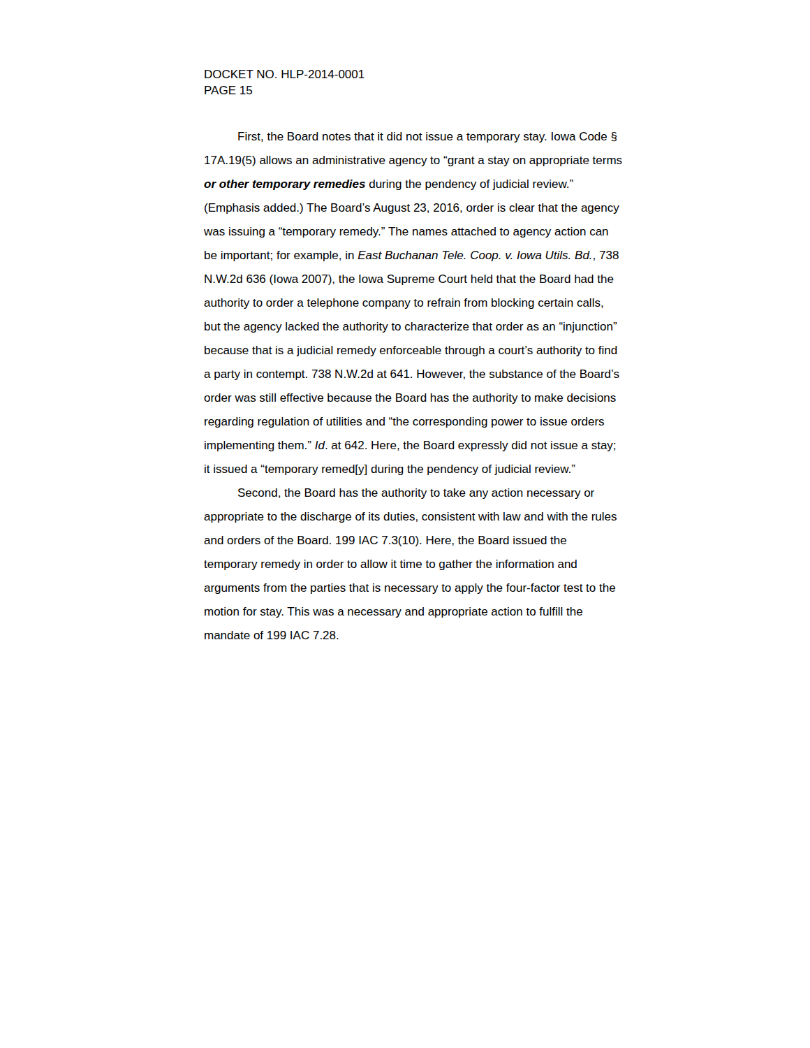DOCKET NO. HLP-2014-0001
PAGE 15
First, the Board notes that it did not issue a temporary stay. Iowa Code § 17A.19(5) allows an administrative agency to “grant a stay on appropriate terms or other temporary remedies during the pendency of judicial review.” (Emphasis added.) The Board’s August 23, 2016, order is clear that the agency was issuing a “temporary remedy.” The names attached to agency action can be important; for example, in East Buchanan Tele. Coop. v. Iowa Utils. Bd., 738 N.W.2d 636 (Iowa 2007), the Iowa Supreme Court held that the Board had the authority to order a telephone company to refrain from blocking certain calls, but the agency lacked the authority to characterize that order as an “injunction” because that is a judicial remedy enforceable through a court’s authority to find a party in contempt. 738 N.W.2d at 641. However, the substance of the Board’s order was still effective because the Board has the authority to make decisions regarding regulation of utilities and “the corresponding power to issue orders implementing them.” Id. at 642. Here, the Board expressly did not issue a stay; it issued a “temporary remed[y] during the pendency of judicial review.”
Second, the Board has the authority to take any action necessary or appropriate to the discharge of its duties, consistent with law and with the rules and orders of the Board. 199 IAC 7.3(10). Here, the Board issued the temporary remedy in order to allow it time to gather the information and arguments from the parties that is necessary to apply the four-factor test to the motion for stay. This was a necessary and appropriate action to fulfill the mandate of 199 IAC 7.28.